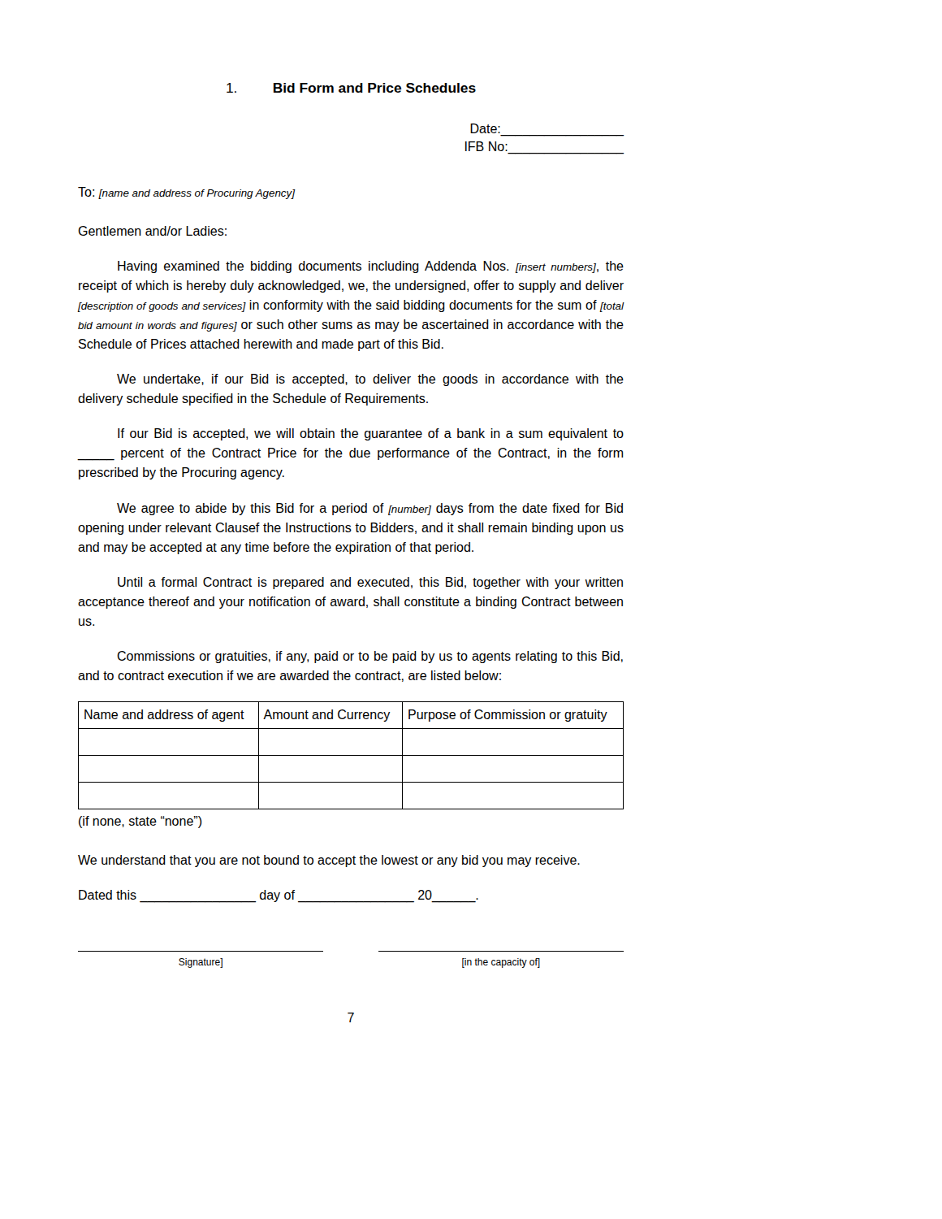1. Bid Form and Price Schedules
Date:_________________
IFB No:________________
To: [name and address of Procuring Agency]
Gentlemen and/or Ladies:
Having examined the bidding documents including Addenda Nos. [insert numbers], the receipt of which is hereby duly acknowledged, we, the undersigned, offer to supply and deliver [description of goods and services] in conformity with the said bidding documents for the sum of [total bid amount in words and figures] or such other sums as may be ascertained in accordance with the Schedule of Prices attached herewith and made part of this Bid.
We undertake, if our Bid is accepted, to deliver the goods in accordance with the delivery schedule specified in the Schedule of Requirements.
If our Bid is accepted, we will obtain the guarantee of a bank in a sum equivalent to _____ percent of the Contract Price for the due performance of the Contract, in the form prescribed by the Procuring agency.
We agree to abide by this Bid for a period of [number] days from the date fixed for Bid opening under relevant Clausef the Instructions to Bidders, and it shall remain binding upon us and may be accepted at any time before the expiration of that period.
Until a formal Contract is prepared and executed, this Bid, together with your written acceptance thereof and your notification of award, shall constitute a binding Contract between us.
Commissions or gratuities, if any, paid or to be paid by us to agents relating to this Bid, and to contract execution if we are awarded the contract, are listed below:
| Name and address of agent | Amount and Currency | Purpose of Commission or gratuity |
| --- | --- | --- |
(if none, state “none”)
We understand that you are not bound to accept the lowest or any bid you may receive.
Dated this ________________ day of ________________ 20______.
Signature]
[in the capacity of]
7